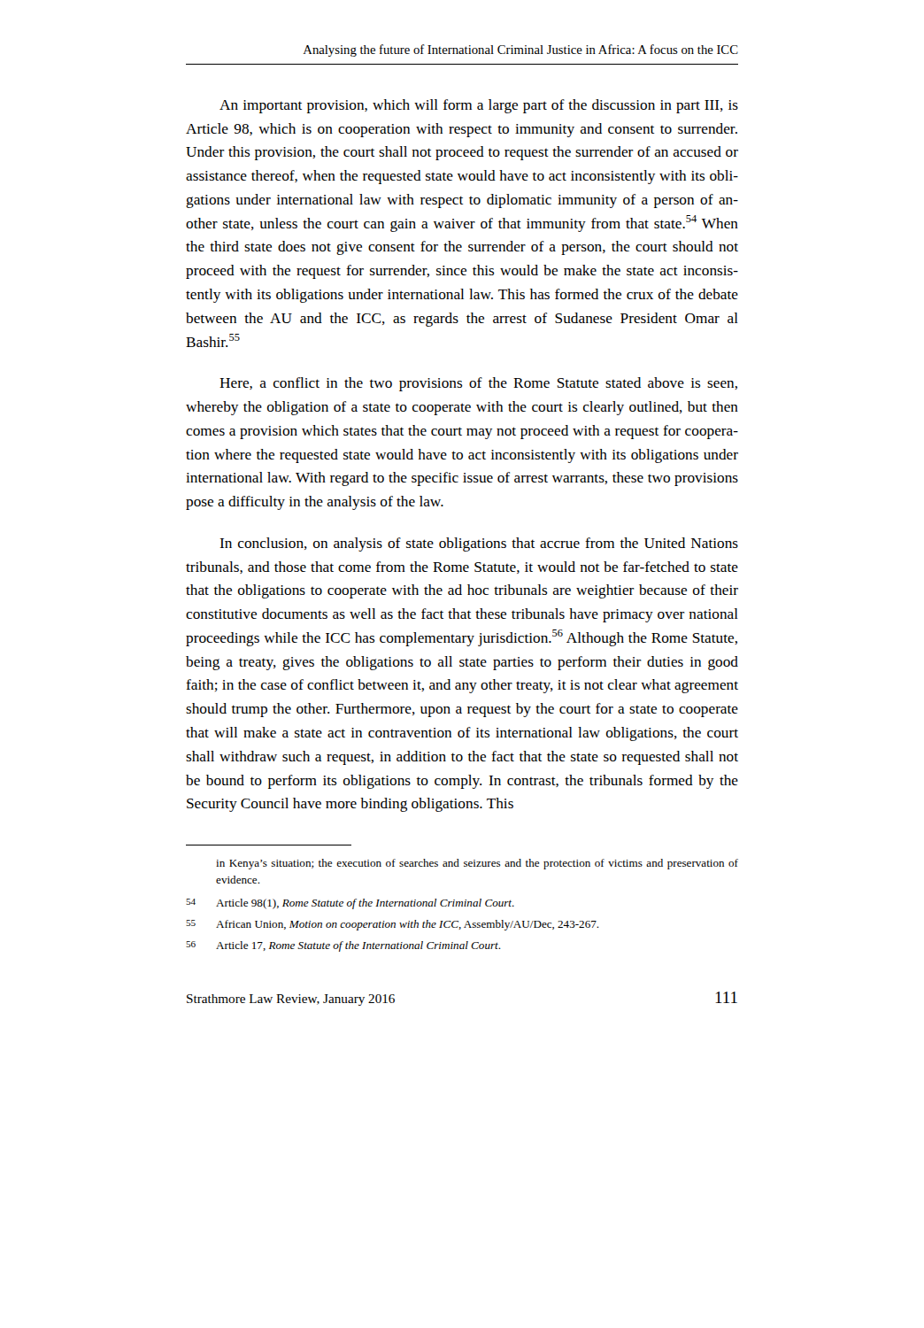Analysing the future of International Criminal Justice in Africa: A focus on the ICC
An important provision, which will form a large part of the discussion in part III, is Article 98, which is on cooperation with respect to immunity and consent to surrender. Under this provision, the court shall not proceed to request the surrender of an accused or assistance thereof, when the requested state would have to act inconsistently with its obligations under international law with respect to diplomatic immunity of a person of another state, unless the court can gain a waiver of that immunity from that state.54 When the third state does not give consent for the surrender of a person, the court should not proceed with the request for surrender, since this would be make the state act inconsistently with its obligations under international law. This has formed the crux of the debate between the AU and the ICC, as regards the arrest of Sudanese President Omar al Bashir.55
Here, a conflict in the two provisions of the Rome Statute stated above is seen, whereby the obligation of a state to cooperate with the court is clearly outlined, but then comes a provision which states that the court may not proceed with a request for cooperation where the requested state would have to act inconsistently with its obligations under international law. With regard to the specific issue of arrest warrants, these two provisions pose a difficulty in the analysis of the law.
In conclusion, on analysis of state obligations that accrue from the United Nations tribunals, and those that come from the Rome Statute, it would not be far-fetched to state that the obligations to cooperate with the ad hoc tribunals are weightier because of their constitutive documents as well as the fact that these tribunals have primacy over national proceedings while the ICC has complementary jurisdiction.56 Although the Rome Statute, being a treaty, gives the obligations to all state parties to perform their duties in good faith; in the case of conflict between it, and any other treaty, it is not clear what agreement should trump the other. Furthermore, upon a request by the court for a state to cooperate that will make a state act in contravention of its international law obligations, the court shall withdraw such a request, in addition to the fact that the state so requested shall not be bound to perform its obligations to comply. In contrast, the tribunals formed by the Security Council have more binding obligations. This
in Kenya’s situation; the execution of searches and seizures and the protection of victims and preservation of evidence.
54 Article 98(1), Rome Statute of the International Criminal Court.
55 African Union, Motion on cooperation with the ICC, Assembly/AU/Dec, 243-267.
56 Article 17, Rome Statute of the International Criminal Court.
Strathmore Law Review, January 2016 111